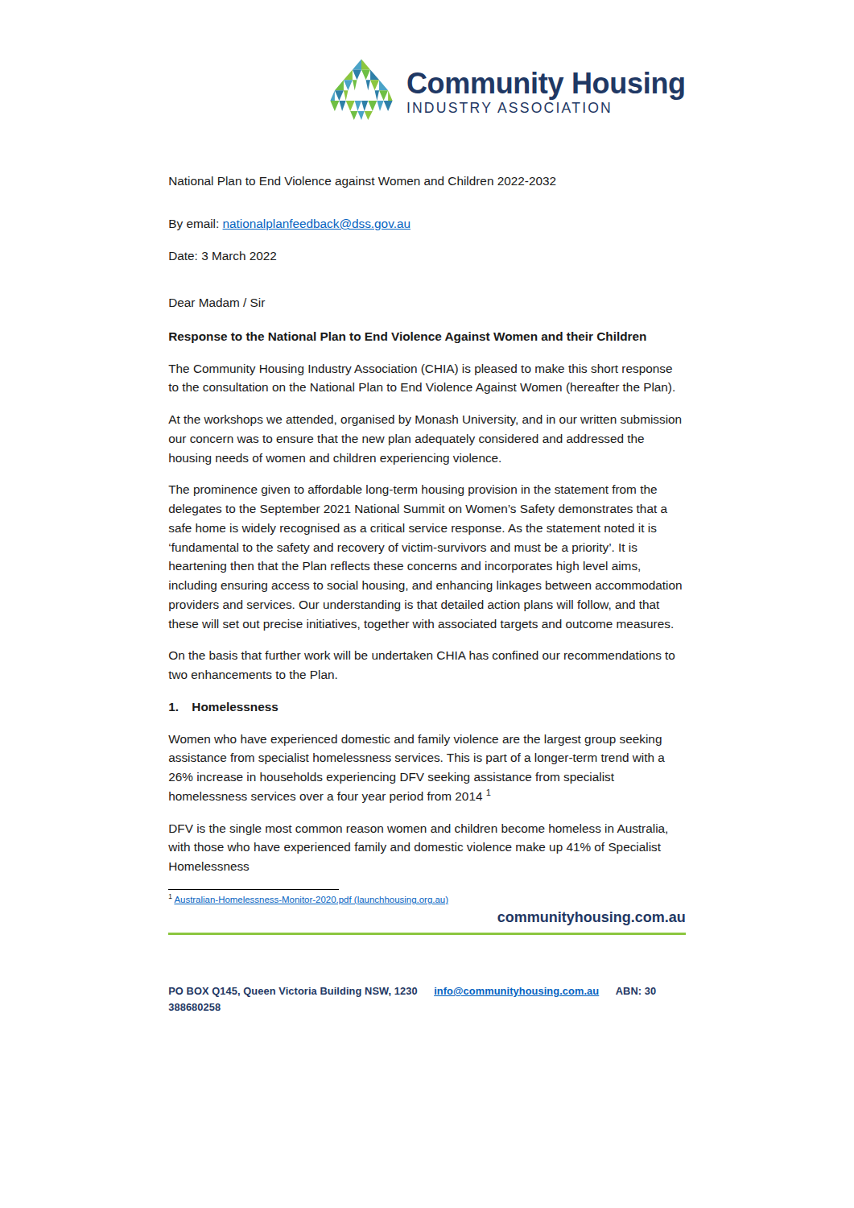Community Housing
INDUSTRY ASSOCIATION
National Plan to End Violence against Women and Children 2022-2032
By email: nationalplanfeedback@dss.gov.au
Date: 3 March 2022
Dear Madam / Sir
Response to the National Plan to End Violence Against Women and their Children
The Community Housing Industry Association (CHIA) is pleased to make this short response to the consultation on the National Plan to End Violence Against Women (hereafter the Plan).
At the workshops we attended, organised by Monash University, and in our written submission our concern was to ensure that the new plan adequately considered and addressed the housing needs of women and children experiencing violence.
The prominence given to affordable long-term housing provision in the statement from the delegates to the September 2021 National Summit on Women’s Safety demonstrates that a safe home is widely recognised as a critical service response. As the statement noted it is ‘fundamental to the safety and recovery of victim-survivors and must be a priority’. It is heartening then that the Plan reflects these concerns and incorporates high level aims, including ensuring access to social housing, and enhancing linkages between accommodation providers and services. Our understanding is that detailed action plans will follow, and that these will set out precise initiatives, together with associated targets and outcome measures.
On the basis that further work will be undertaken CHIA has confined our recommendations to two enhancements to the Plan.
1. Homelessness
Women who have experienced domestic and family violence are the largest group seeking assistance from specialist homelessness services. This is part of a longer-term trend with a 26% increase in households experiencing DFV seeking assistance from specialist homelessness services over a four year period from 2014 1
DFV is the single most common reason women and children become homeless in Australia, with those who have experienced family and domestic violence make up 41% of Specialist Homelessness
1 Australian-Homelessness-Monitor-2020.pdf (launchhousing.org.au)
communityhousing.com.au
PO BOX Q145, Queen Victoria Building NSW, 1230 info@communityhousing.com.au ABN: 30 388680258